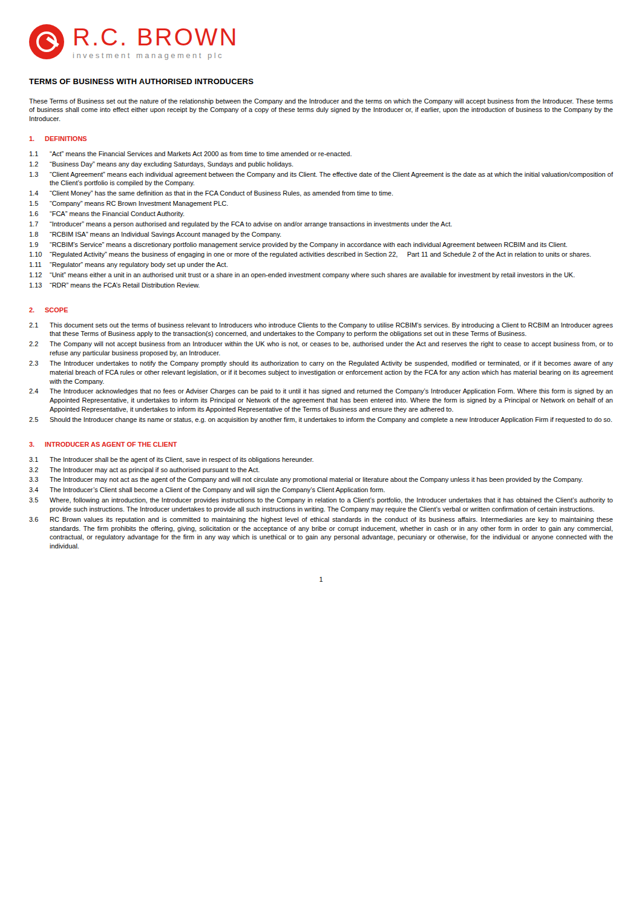R.C. BROWN
investment management plc
TERMS OF BUSINESS WITH AUTHORISED INTRODUCERS
These Terms of Business set out the nature of the relationship between the Company and the Introducer and the terms on which the Company will accept business from the Introducer. These terms of business shall come into effect either upon receipt by the Company of a copy of these terms duly signed by the Introducer or, if earlier, upon the introduction of business to the Company by the Introducer.
1. DEFINITIONS
1.1“Act” means the Financial Services and Markets Act 2000 as from time to time amended or re-enacted.
1.2“Business Day” means any day excluding Saturdays, Sundays and public holidays.
1.3“Client Agreement” means each individual agreement between the Company and its Client. The effective date of the Client Agreement is the date as at which the initial valuation/composition of the Client’s portfolio is compiled by the Company.
1.4“Client Money” has the same definition as that in the FCA Conduct of Business Rules, as amended from time to time.
1.5“Company” means RC Brown Investment Management PLC.
1.6“FCA” means the Financial Conduct Authority.
1.7“Introducer” means a person authorised and regulated by the FCA to advise on and/or arrange transactions in investments under the Act.
1.8“RCBIM ISA” means an Individual Savings Account managed by the Company.
1.9“RCBIM’s Service” means a discretionary portfolio management service provided by the Company in accordance with each individual Agreement between RCBIM and its Client.
1.10“Regulated Activity” means the business of engaging in one or more of the regulated activities described in Section 22, Part 11 and Schedule 2 of the Act in relation to units or shares.
1.11“Regulator” means any regulatory body set up under the Act.
1.12“Unit” means either a unit in an authorised unit trust or a share in an open-ended investment company where such shares are available for investment by retail investors in the UK.
1.13“RDR” means the FCA’s Retail Distribution Review.
2. SCOPE
2.1 This document sets out the terms of business relevant to Introducers who introduce Clients to the Company to utilise RCBIM’s services. By introducing a Client to RCBIM an Introducer agrees that these Terms of Business apply to the transaction(s) concerned, and undertakes to the Company to perform the obligations set out in these Terms of Business.
2.2 The Company will not accept business from an Introducer within the UK who is not, or ceases to be, authorised under the Act and reserves the right to cease to accept business from, or to refuse any particular business proposed by, an Introducer.
2.3 The Introducer undertakes to notify the Company promptly should its authorization to carry on the Regulated Activity be suspended, modified or terminated, or if it becomes aware of any material breach of FCA rules or other relevant legislation, or if it becomes subject to investigation or enforcement action by the FCA for any action which has material bearing on its agreement with the Company.
2.4 The Introducer acknowledges that no fees or Adviser Charges can be paid to it until it has signed and returned the Company’s Introducer Application Form. Where this form is signed by an Appointed Representative, it undertakes to inform its Principal or Network of the agreement that has been entered into. Where the form is signed by a Principal or Network on behalf of an Appointed Representative, it undertakes to inform its Appointed Representative of the Terms of Business and ensure they are adhered to.
2.5 Should the Introducer change its name or status, e.g. on acquisition by another firm, it undertakes to inform the Company and complete a new Introducer Application Firm if requested to do so.
3. INTRODUCER AS AGENT OF THE CLIENT
3.1 The Introducer shall be the agent of its Client, save in respect of its obligations hereunder.
3.2 The Introducer may act as principal if so authorised pursuant to the Act.
3.3 The Introducer may not act as the agent of the Company and will not circulate any promotional material or literature about the Company unless it has been provided by the Company.
3.4 The Introducer’s Client shall become a Client of the Company and will sign the Company’s Client Application form.
3.5 Where, following an introduction, the Introducer provides instructions to the Company in relation to a Client’s portfolio, the Introducer undertakes that it has obtained the Client’s authority to provide such instructions. The Introducer undertakes to provide all such instructions in writing. The Company may require the Client’s verbal or written confirmation of certain instructions.
3.6 RC Brown values its reputation and is committed to maintaining the highest level of ethical standards in the conduct of its business affairs. Intermediaries are key to maintaining these standards. The firm prohibits the offering, giving, solicitation or the acceptance of any bribe or corrupt inducement, whether in cash or in any other form in order to gain any commercial, contractual, or regulatory advantage for the firm in any way which is unethical or to gain any personal advantage, pecuniary or otherwise, for the individual or anyone connected with the individual.
1